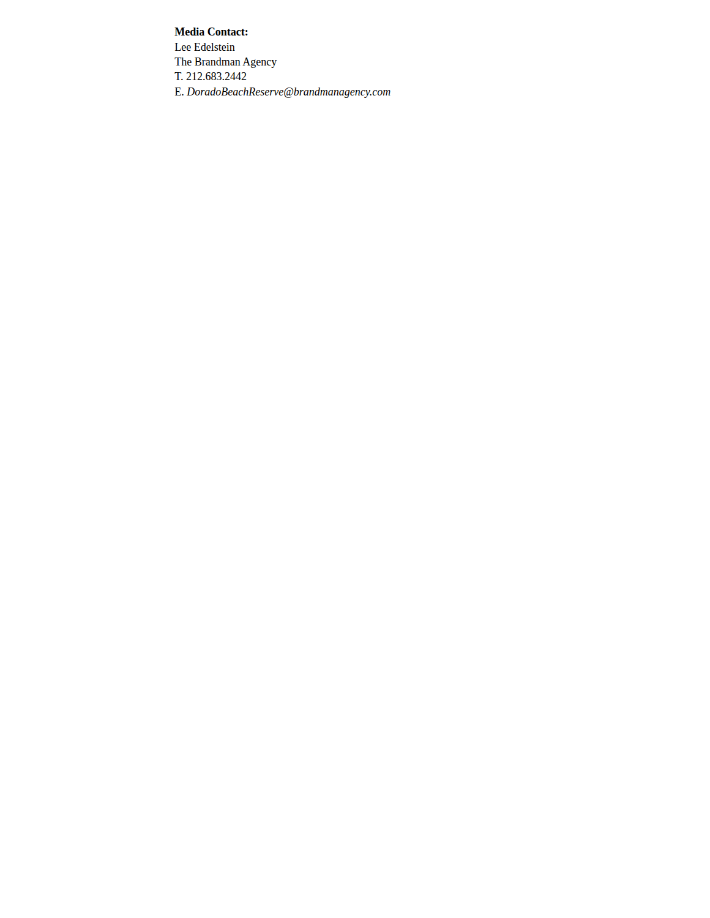Media Contact:
Lee Edelstein
The Brandman Agency
T. 212.683.2442
E. DoradoBeachReserve@brandmanagency.com